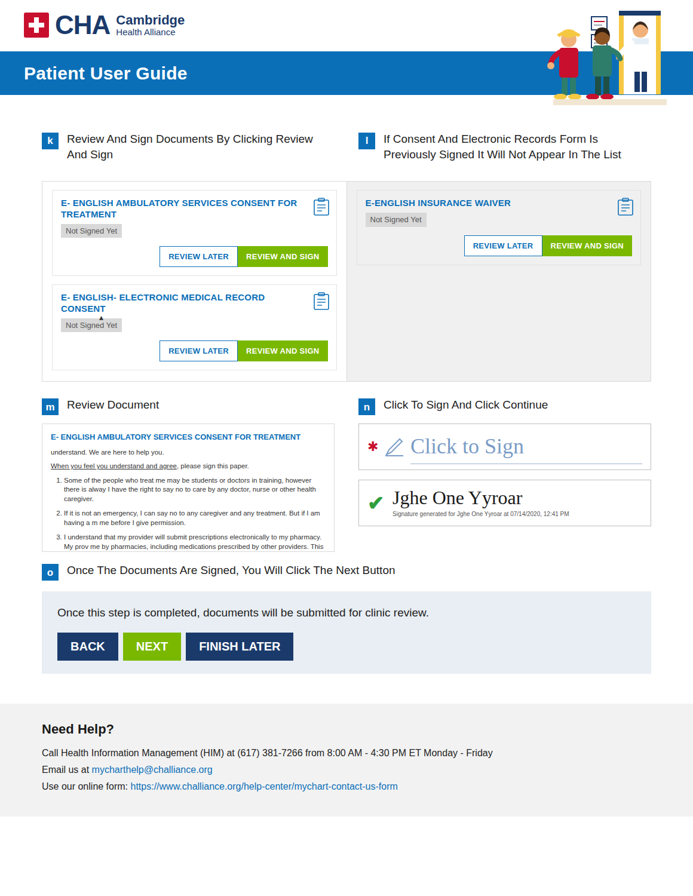CHA
Cambridge
Health Alliance
Patient User Guide
k Review And Sign Documents By Clicking Review And Sign
l If Consent And Electronic Records Form Is Previously Signed It Will Not Appear In The List
E- English Ambulatory Services Consent For Treatment
Not Signed Yet
REVIEW LATER REVIEW AND SIGN
E- English- Electronic Medical Record Consent
▴
Not Signed Yet
REVIEW LATER REVIEW AND SIGN
E-English Insurance Waiver
Not Signed Yet
REVIEW LATER REVIEW AND SIGN
m Review Document
E- English Ambulatory Services Consent For Treatment
understand. We are here to help you.
When you feel you understand and agree, please sign this paper.
Some of the people who treat me may be students or doctors in training, however there is alway I have the right to say no to care by any doctor, nurse or other health caregiver.
If it is not an emergency, I can say no to any caregiver and any treatment. But if I am having a m me before I give permission.
I understand that my provider will submit prescriptions electronically to my pharmacy. My prov me by pharmacies, including medications prescribed by other providers. This process helps pre best and safest care possible.
n Click To Sign And Click Continue
✱ Click to Sign
✔
Jghe One Yyroar
Signature generated for Jghe One Yyroar at 07/14/2020, 12:41 PM
o Once The Documents Are Signed, You Will Click The Next Button
Once this step is completed, documents will be submitted for clinic review.
BACK NEXT FINISH LATER
Need Help?
Call Health Information Management (HIM) at (617) 381-7266 from 8:00 AM - 4:30 PM ET Monday - Friday
Email us at mycharthelp@challiance.org
Use our online form: https://www.challiance.org/help-center/mychart-contact-us-form